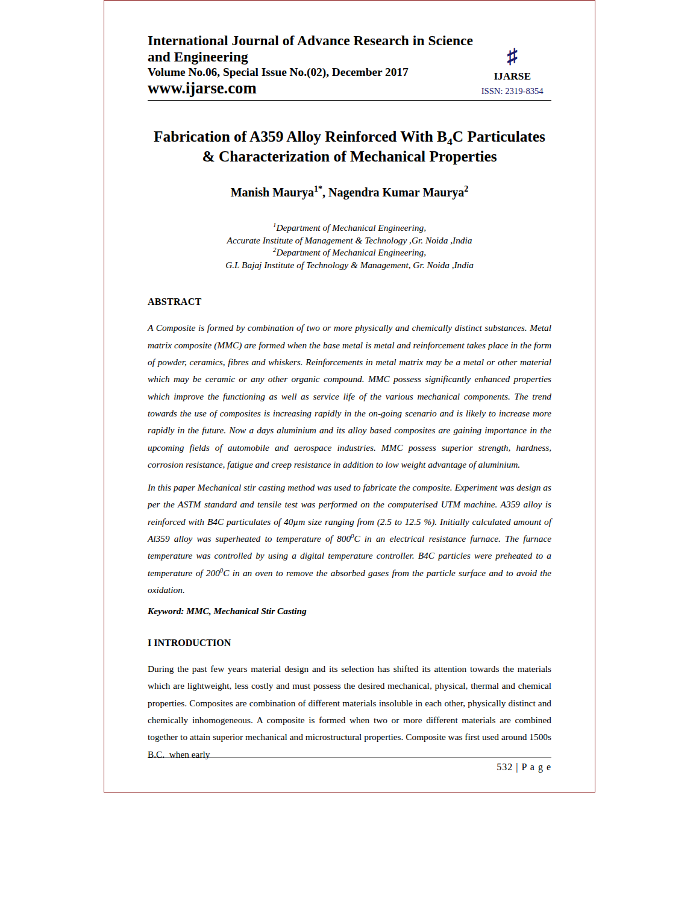International Journal of Advance Research in Science and Engineering
Volume No.06, Special Issue No.(02), December 2017
www.ijarse.com
♯
IJARSE
ISSN: 2319-8354
Fabrication of A359 Alloy Reinforced With B4C Particulates & Characterization of Mechanical Properties
Manish Maurya1*, Nagendra Kumar Maurya2
1Department of Mechanical Engineering,
Accurate Institute of Management & Technology ,Gr. Noida ,India
2Department of Mechanical Engineering,
G.L Bajaj Institute of Technology & Management, Gr. Noida ,India
ABSTRACT
A Composite is formed by combination of two or more physically and chemically distinct substances. Metal matrix composite (MMC) are formed when the base metal is metal and reinforcement takes place in the form of powder, ceramics, fibres and whiskers. Reinforcements in metal matrix may be a metal or other material which may be ceramic or any other organic compound. MMC possess significantly enhanced properties which improve the functioning as well as service life of the various mechanical components. The trend towards the use of composites is increasing rapidly in the on-going scenario and is likely to increase more rapidly in the future. Now a days aluminium and its alloy based composites are gaining importance in the upcoming fields of automobile and aerospace industries. MMC possess superior strength, hardness, corrosion resistance, fatigue and creep resistance in addition to low weight advantage of aluminium.
In this paper Mechanical stir casting method was used to fabricate the composite. Experiment was design as per the ASTM standard and tensile test was performed on the computerised UTM machine. A359 alloy is reinforced with B4C particulates of 40µm size ranging from (2.5 to 12.5 %). Initially calculated amount of Al359 alloy was superheated to temperature of 8000C in an electrical resistance furnace. The furnace temperature was controlled by using a digital temperature controller. B4C particles were preheated to a temperature of 2000C in an oven to remove the absorbed gases from the particle surface and to avoid the oxidation.
Keyword: MMC, Mechanical Stir Casting
I INTRODUCTION
During the past few years material design and its selection has shifted its attention towards the materials which are lightweight, less costly and must possess the desired mechanical, physical, thermal and chemical properties. Composites are combination of different materials insoluble in each other, physically distinct and chemically inhomogeneous. A composite is formed when two or more different materials are combined together to attain superior mechanical and microstructural properties. Composite was first used around 1500s B.C. when early
532 | P a g e